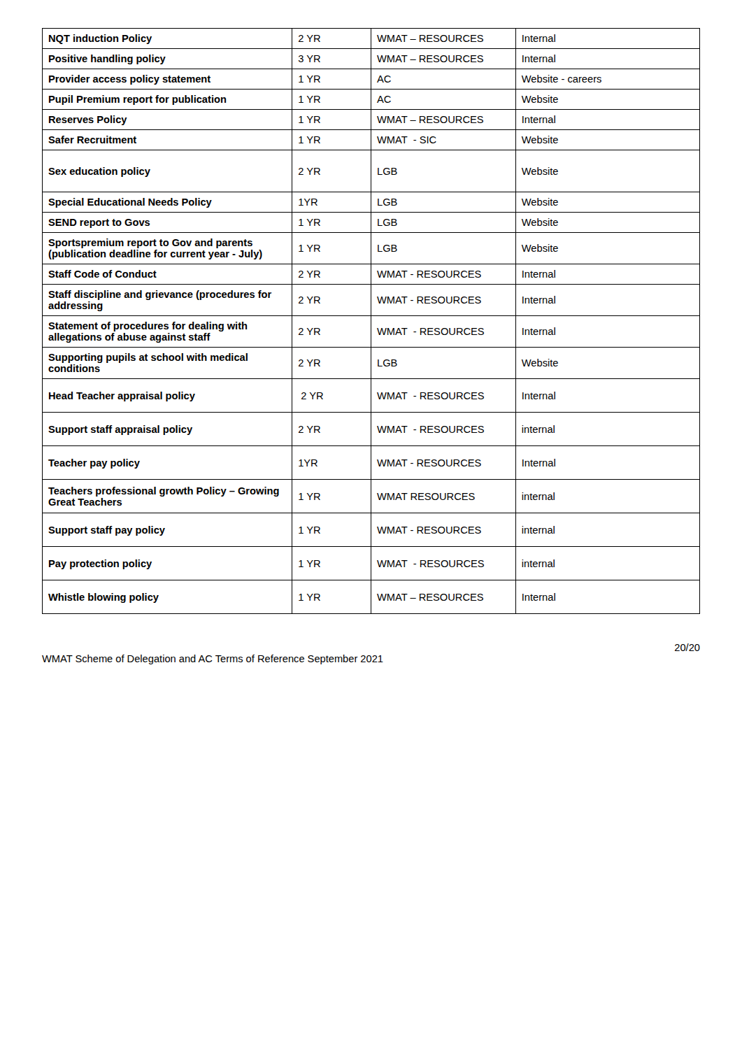| NQT induction Policy | 2 YR | WMAT – RESOURCES | Internal |
| Positive handling policy | 3 YR | WMAT – RESOURCES | Internal |
| Provider access policy statement | 1 YR | AC | Website - careers |
| Pupil Premium report for publication | 1 YR | AC | Website |
| Reserves Policy | 1 YR | WMAT – RESOURCES | Internal |
| Safer Recruitment | 1 YR | WMAT - SIC | Website |
| Sex education policy | 2 YR | LGB | Website |
| Special Educational Needs Policy | 1YR | LGB | Website |
| SEND report to Govs | 1 YR | LGB | Website |
| Sportspremium report to Gov and parents (publication deadline for current year - July) | 1 YR | LGB | Website |
| Staff Code of Conduct | 2 YR | WMAT - RESOURCES | Internal |
| Staff discipline and grievance (procedures for addressing | 2 YR | WMAT - RESOURCES | Internal |
| Statement of procedures for dealing with allegations of abuse against staff | 2 YR | WMAT - RESOURCES | Internal |
| Supporting pupils at school with medical conditions | 2 YR | LGB | Website |
| Head Teacher appraisal policy | 2 YR | WMAT - RESOURCES | Internal |
| Support staff appraisal policy | 2 YR | WMAT - RESOURCES | internal |
| Teacher pay policy | 1YR | WMAT - RESOURCES | Internal |
| Teachers professional growth Policy – Growing Great Teachers | 1 YR | WMAT RESOURCES | internal |
| Support staff pay policy | 1 YR | WMAT - RESOURCES | internal |
| Pay protection policy | 1 YR | WMAT - RESOURCES | internal |
| Whistle blowing policy | 1 YR | WMAT – RESOURCES | Internal |
20/20
WMAT Scheme of Delegation and AC Terms of Reference September 2021